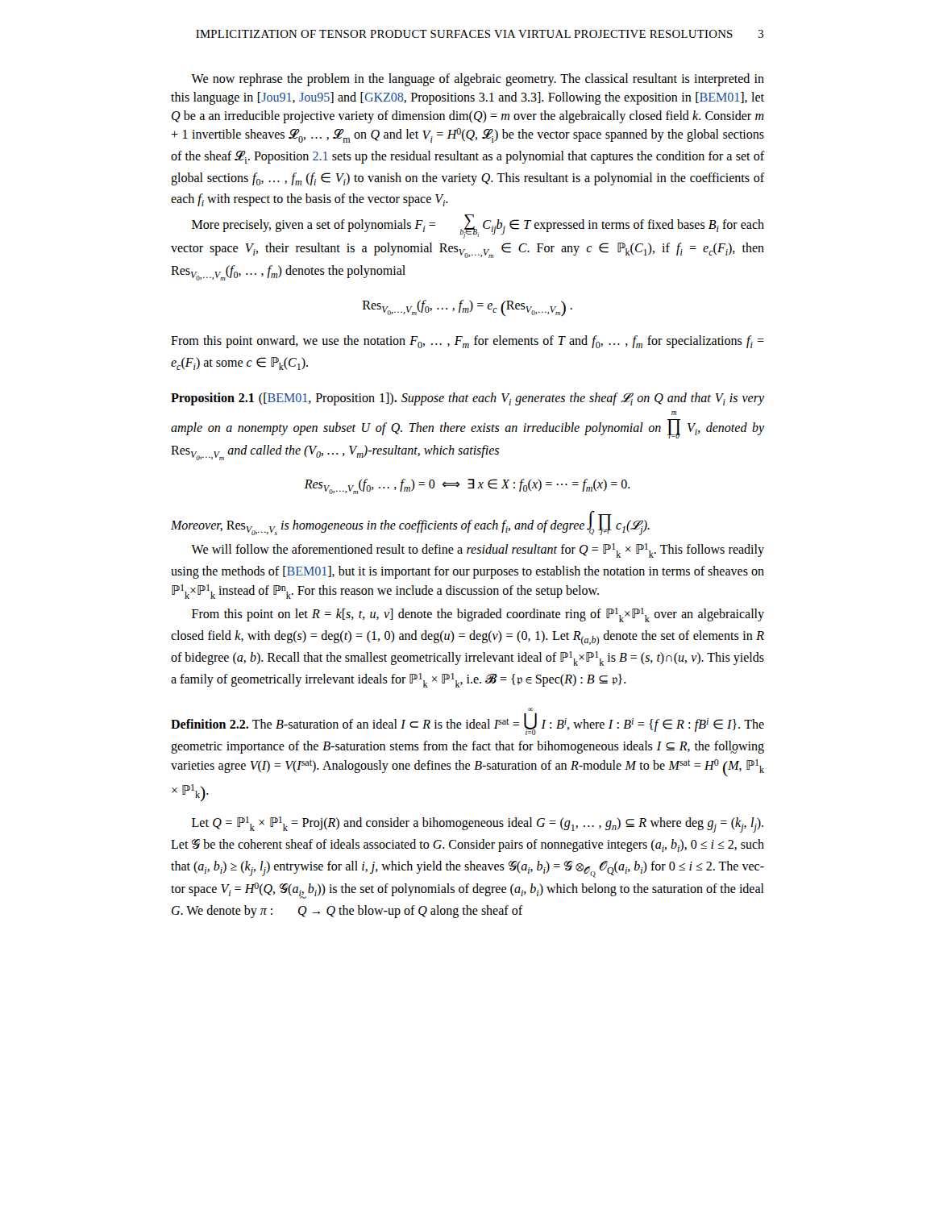IMPLICITIZATION OF TENSOR PRODUCT SURFACES VIA VIRTUAL PROJECTIVE RESOLUTIONS3
We now rephrase the problem in the language of algebraic geometry. The classical resultant is interpreted in this language in [Jou91, Jou95] and [GKZ08, Propositions 3.1 and 3.3]. Following the exposition in [BEM01], let Q be a an irreducible projective variety of dimension dim(Q) = m over the algebraically closed field k. Consider m + 1 invertible sheaves 𝓛0, … , 𝓛m on Q and let Vi = H 0(Q, 𝓛i) be the vector space spanned by the global sections of the sheaf 𝓛i. Poposition 2.1 sets up the residual resultant as a polynomial that captures the condition for a set of global sections f 0, … , fm (fi ∈ Vi) to vanish on the variety Q. This resultant is a polynomial in the coefficients of each fi with respect to the basis of the vector space Vi.
More precisely, given a set of polynomials Fi = ∑bj∈Bi Cijbj ∈ T expressed in terms of fixed bases Bi for each vector space Vi, their resultant is a polynomial ResV 0,…,Vm ∈ C. For any c ∈ ℙk(C 1), if fi = ec(Fi), then ResV 0,…,Vm(f 0, … , fm) denotes the polynomial
ResV 0,…,Vm(f 0, … , fm) = ec (ResV 0,…,Vm) .
From this point onward, we use the notation F 0, … , Fm for elements of T and f 0, … , fm for specializations fi = ec(Fi) at some c ∈ ℙk(C 1).
Proposition 2.1 ([BEM01, Proposition 1]). Suppose that each Vi generates the sheaf 𝓛i on Q and that Vi is very ample on a nonempty open subset U of Q. Then there exists an irreducible polynomial on m∏i=0 Vi, denoted by Res V 0,…,Vm and called the (V 0, … , Vm)-resultant, which satisfies
Res V 0,…,Vm(f 0, … , fm) = 0 ⟺ ∃ x ∈ X : f 0(x) = ⋯ = fm(x) = 0.
Moreover, Res V 0,…,Vs is homogeneous in the coefficients of each fi, and of degree ∫Q ∏j≠i c 1(𝓛j).
We will follow the aforementioned result to define a residual resultant for Q = ℙ1 k × ℙ1 k. This follows readily using the methods of [BEM01], but it is important for our purposes to establish the notation in terms of sheaves on ℙ1 k×ℙ1 k instead of ℙnk. For this reason we include a discussion of the setup below.
From this point on let R = k[s, t, u, v] denote the bigraded coordinate ring of ℙ1 k×ℙ1 k over an algebraically closed field k, with deg(s) = deg(t) = (1, 0) and deg(u) = deg(v) = (0, 1). Let R(a,b) denote the set of elements in R of bidegree (a, b). Recall that the smallest geometrically irrelevant ideal of ℙ1 k×ℙ1 k is B = (s, t)∩(u, v). This yields a family of geometrically irrelevant ideals for ℙ1 k × ℙ1 k, i.e. 𝓑 = {𝔭 ∈ Spec(R) : B ⊆ 𝔭}.
Definition 2.2. The B-saturation of an ideal I ⊂ R is the ideal Isat = ∞⋃i=0 I : Bi, where I : Bi = {f ∈ R : fBi ∈ I}. The geometric importance of the B-saturation stems from the fact that for bihomogeneous ideals I ⊆ R, the following varieties agree V(I) = V(Isat). Analogously one defines the B-saturation of an R-module M to be Msat = H 0 (M, ℙ1 k × ℙ1 k).
Let Q = ℙ1 k × ℙ1 k = Proj(R) and consider a bihomogeneous ideal G = (g 1, … , gn) ⊆ R where deg gj = (kj, lj). Let 𝒢 be the coherent sheaf of ideals associated to G. Consider pairs of nonnegative integers (ai, bi), 0 ≤ i ≤ 2, such that (ai, bi) ≥ (kj, lj) entrywise for all i, j, which yield the sheaves 𝒢(ai, bi) = 𝒢 ⊗𝒪Q 𝒪Q(ai, bi) for 0 ≤ i ≤ 2. The vector space Vi = H 0(Q, 𝒢(ai, bi)) is the set of polynomials of degree (ai, bi) which belong to the saturation of the ideal G. We denote by π : Q → Q the blow-up of Q along the sheaf of